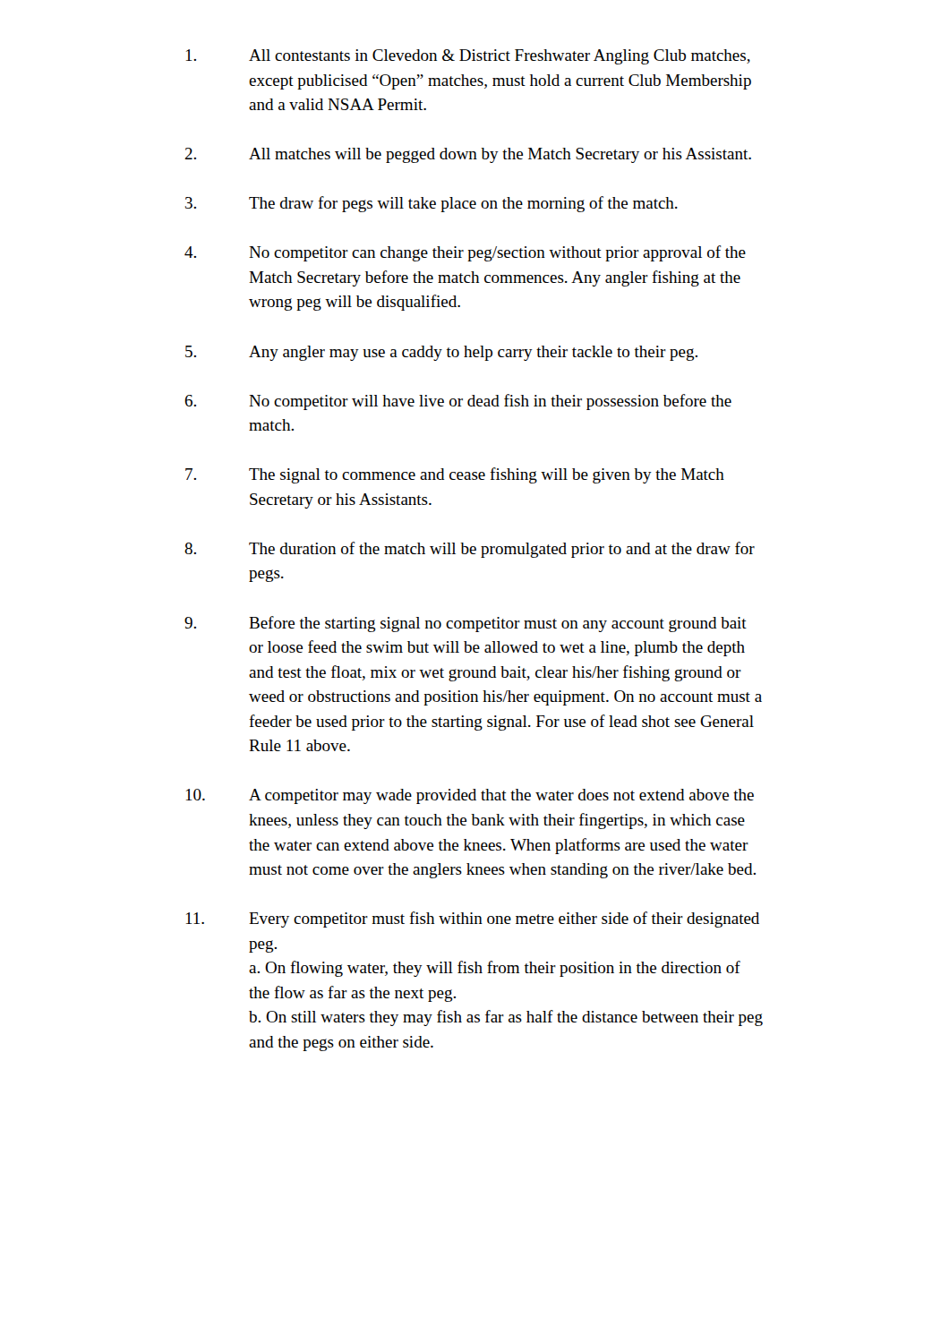All contestants in Clevedon & District Freshwater Angling Club matches, except publicised “Open” matches, must hold a current Club Membership and a valid NSAA Permit.
All matches will be pegged down by the Match Secretary or his Assistant.
The draw for pegs will take place on the morning of the match.
No competitor can change their peg/section without prior approval of the Match Secretary before the match commences. Any angler fishing at the wrong peg will be disqualified.
Any angler may use a caddy to help carry their tackle to their peg.
No competitor will have live or dead fish in their possession before the match.
The signal to commence and cease fishing will be given by the Match Secretary or his Assistants.
The duration of the match will be promulgated prior to and at the draw for pegs.
Before the starting signal no competitor must on any account ground bait or loose feed the swim but will be allowed to wet a line, plumb the depth and test the float, mix or wet ground bait, clear his/her fishing ground or weed or obstructions and position his/her equipment. On no account must a feeder be used prior to the starting signal. For use of lead shot see General Rule 11 above.
A competitor may wade provided that the water does not extend above the knees, unless they can touch the bank with their fingertips, in which case the water can extend above the knees. When platforms are used the water must not come over the anglers knees when standing on the river/lake bed.
Every competitor must fish within one metre either side of their designated peg.
a. On flowing water, they will fish from their position in the direction of the flow as far as the next peg.
b. On still waters they may fish as far as half the distance between their peg and the pegs on either side.